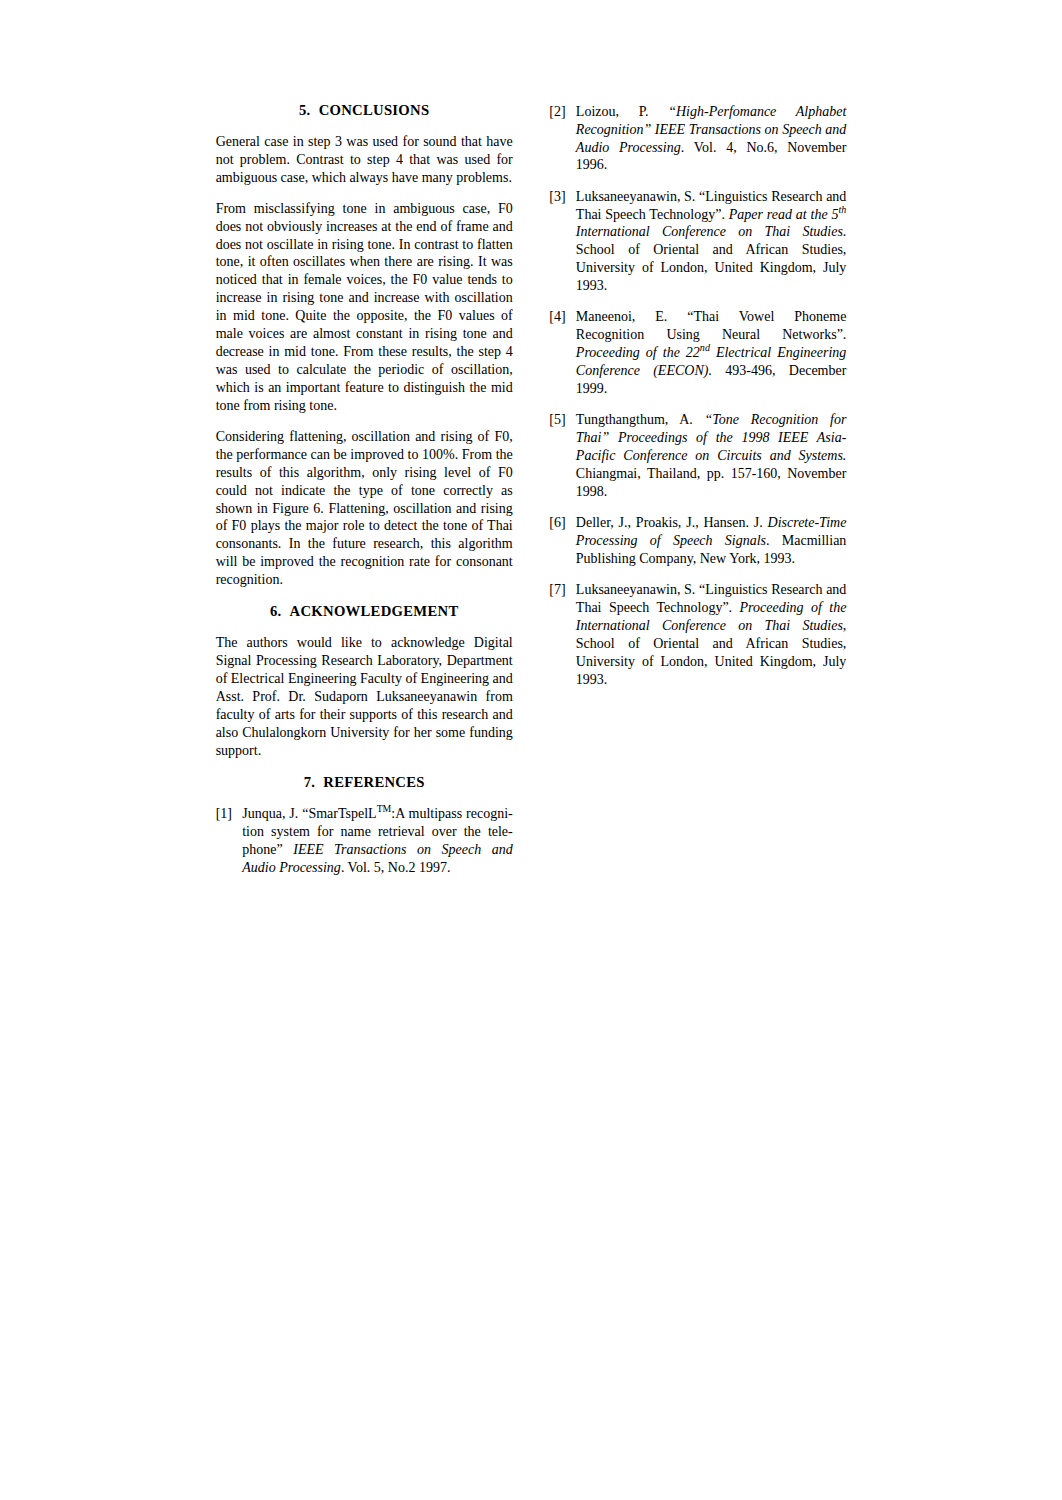5. CONCLUSIONS
General case in step 3 was used for sound that have not problem. Contrast to step 4 that was used for ambiguous case, which always have many problems.
From misclassifying tone in ambiguous case, F0 does not obviously increases at the end of frame and does not oscillate in rising tone. In contrast to flatten tone, it often oscillates when there are rising. It was noticed that in female voices, the F0 value tends to increase in rising tone and increase with oscillation in mid tone. Quite the opposite, the F0 values of male voices are almost constant in rising tone and decrease in mid tone. From these results, the step 4 was used to calculate the periodic of oscillation, which is an important feature to distinguish the mid tone from rising tone.
Considering flattening, oscillation and rising of F0, the performance can be improved to 100%. From the results of this algorithm, only rising level of F0 could not indicate the type of tone correctly as shown in Figure 6. Flattening, oscillation and rising of F0 plays the major role to detect the tone of Thai consonants. In the future research, this algorithm will be improved the recognition rate for consonant recognition.
6. ACKNOWLEDGEMENT
The authors would like to acknowledge Digital Signal Processing Research Laboratory, Department of Electrical Engineering Faculty of Engineering and Asst. Prof. Dr. Sudaporn Luksaneeyanawin from faculty of arts for their supports of this research and also Chulalongkorn University for her some funding support.
7. REFERENCES
[1] Junqua, J. “SmarTspelLTM:A multipass recognition system for name retrieval over the telephone” IEEE Transactions on Speech and Audio Processing. Vol. 5, No.2 1997.
[2] Loizou, P. “High-Perfomance Alphabet Recognition” IEEE Transactions on Speech and Audio Processing. Vol. 4, No.6, November 1996.
[3] Luksaneeyanawin, S. “Linguistics Research and Thai Speech Technology”. Paper read at the 5th International Conference on Thai Studies. School of Oriental and African Studies, University of London, United Kingdom, July 1993.
[4] Maneenoi, E. “Thai Vowel Phoneme Recognition Using Neural Networks”. Proceeding of the 22nd Electrical Engineering Conference (EECON). 493-496, December 1999.
[5] Tungthangthum, A. “Tone Recognition for Thai” Proceedings of the 1998 IEEE Asia-Pacific Conference on Circuits and Systems. Chiangmai, Thailand, pp. 157-160, November 1998.
[6] Deller, J., Proakis, J., Hansen. J. Discrete-Time Processing of Speech Signals. Macmillian Publishing Company, New York, 1993.
[7] Luksaneeyanawin, S. “Linguistics Research and Thai Speech Technology”. Proceeding of the International Conference on Thai Studies, School of Oriental and African Studies, University of London, United Kingdom, July 1993.